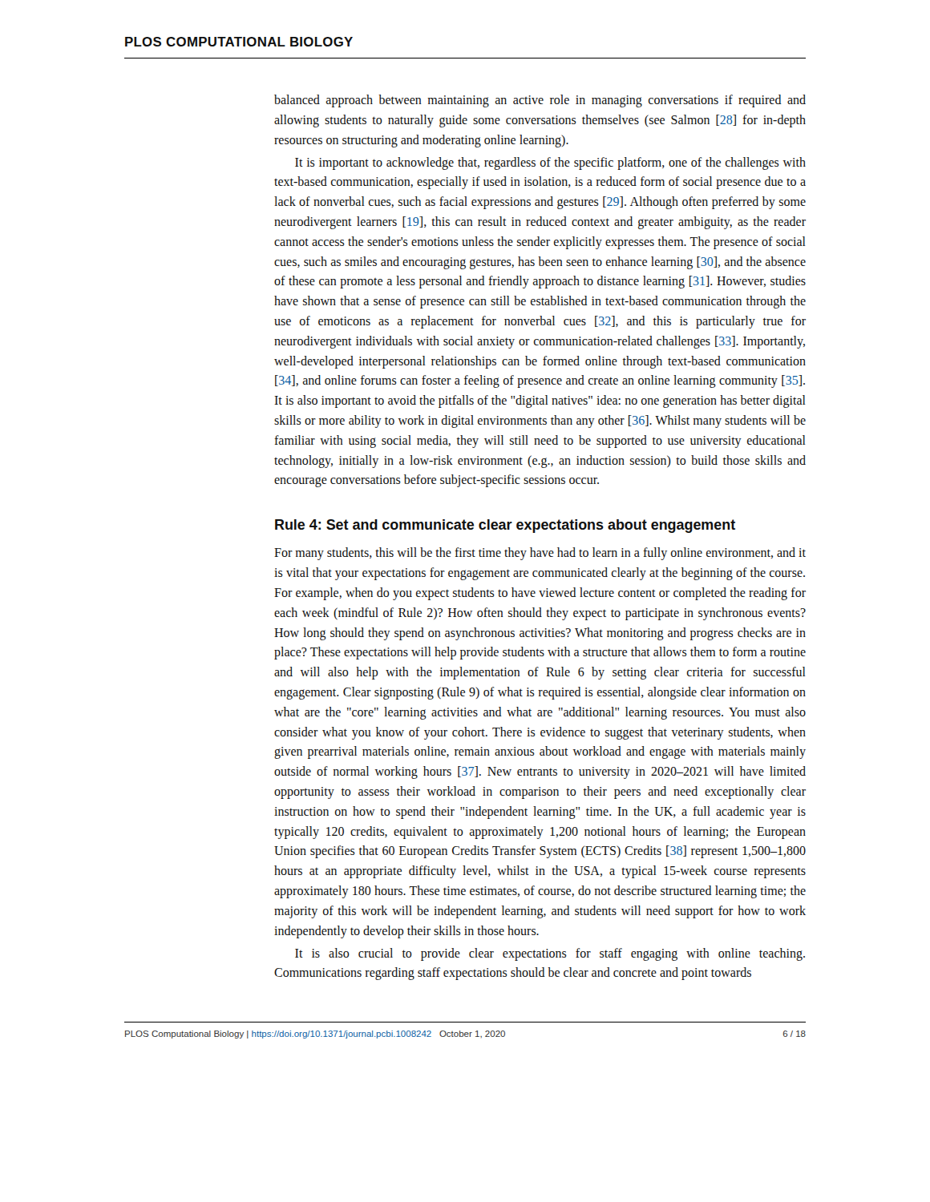PLOS COMPUTATIONAL BIOLOGY
balanced approach between maintaining an active role in managing conversations if required and allowing students to naturally guide some conversations themselves (see Salmon [28] for in-depth resources on structuring and moderating online learning).
It is important to acknowledge that, regardless of the specific platform, one of the challenges with text-based communication, especially if used in isolation, is a reduced form of social presence due to a lack of nonverbal cues, such as facial expressions and gestures [29]. Although often preferred by some neurodivergent learners [19], this can result in reduced context and greater ambiguity, as the reader cannot access the sender's emotions unless the sender explicitly expresses them. The presence of social cues, such as smiles and encouraging gestures, has been seen to enhance learning [30], and the absence of these can promote a less personal and friendly approach to distance learning [31]. However, studies have shown that a sense of presence can still be established in text-based communication through the use of emoticons as a replacement for nonverbal cues [32], and this is particularly true for neurodivergent individuals with social anxiety or communication-related challenges [33]. Importantly, well-developed interpersonal relationships can be formed online through text-based communication [34], and online forums can foster a feeling of presence and create an online learning community [35]. It is also important to avoid the pitfalls of the "digital natives" idea: no one generation has better digital skills or more ability to work in digital environments than any other [36]. Whilst many students will be familiar with using social media, they will still need to be supported to use university educational technology, initially in a low-risk environment (e.g., an induction session) to build those skills and encourage conversations before subject-specific sessions occur.
Rule 4: Set and communicate clear expectations about engagement
For many students, this will be the first time they have had to learn in a fully online environment, and it is vital that your expectations for engagement are communicated clearly at the beginning of the course. For example, when do you expect students to have viewed lecture content or completed the reading for each week (mindful of Rule 2)? How often should they expect to participate in synchronous events? How long should they spend on asynchronous activities? What monitoring and progress checks are in place? These expectations will help provide students with a structure that allows them to form a routine and will also help with the implementation of Rule 6 by setting clear criteria for successful engagement. Clear signposting (Rule 9) of what is required is essential, alongside clear information on what are the "core" learning activities and what are "additional" learning resources. You must also consider what you know of your cohort. There is evidence to suggest that veterinary students, when given prearrival materials online, remain anxious about workload and engage with materials mainly outside of normal working hours [37]. New entrants to university in 2020–2021 will have limited opportunity to assess their workload in comparison to their peers and need exceptionally clear instruction on how to spend their "independent learning" time. In the UK, a full academic year is typically 120 credits, equivalent to approximately 1,200 notional hours of learning; the European Union specifies that 60 European Credits Transfer System (ECTS) Credits [38] represent 1,500–1,800 hours at an appropriate difficulty level, whilst in the USA, a typical 15-week course represents approximately 180 hours. These time estimates, of course, do not describe structured learning time; the majority of this work will be independent learning, and students will need support for how to work independently to develop their skills in those hours.
It is also crucial to provide clear expectations for staff engaging with online teaching. Communications regarding staff expectations should be clear and concrete and point towards
PLOS Computational Biology | https://doi.org/10.1371/journal.pcbi.1008242 October 1, 2020
6 / 18